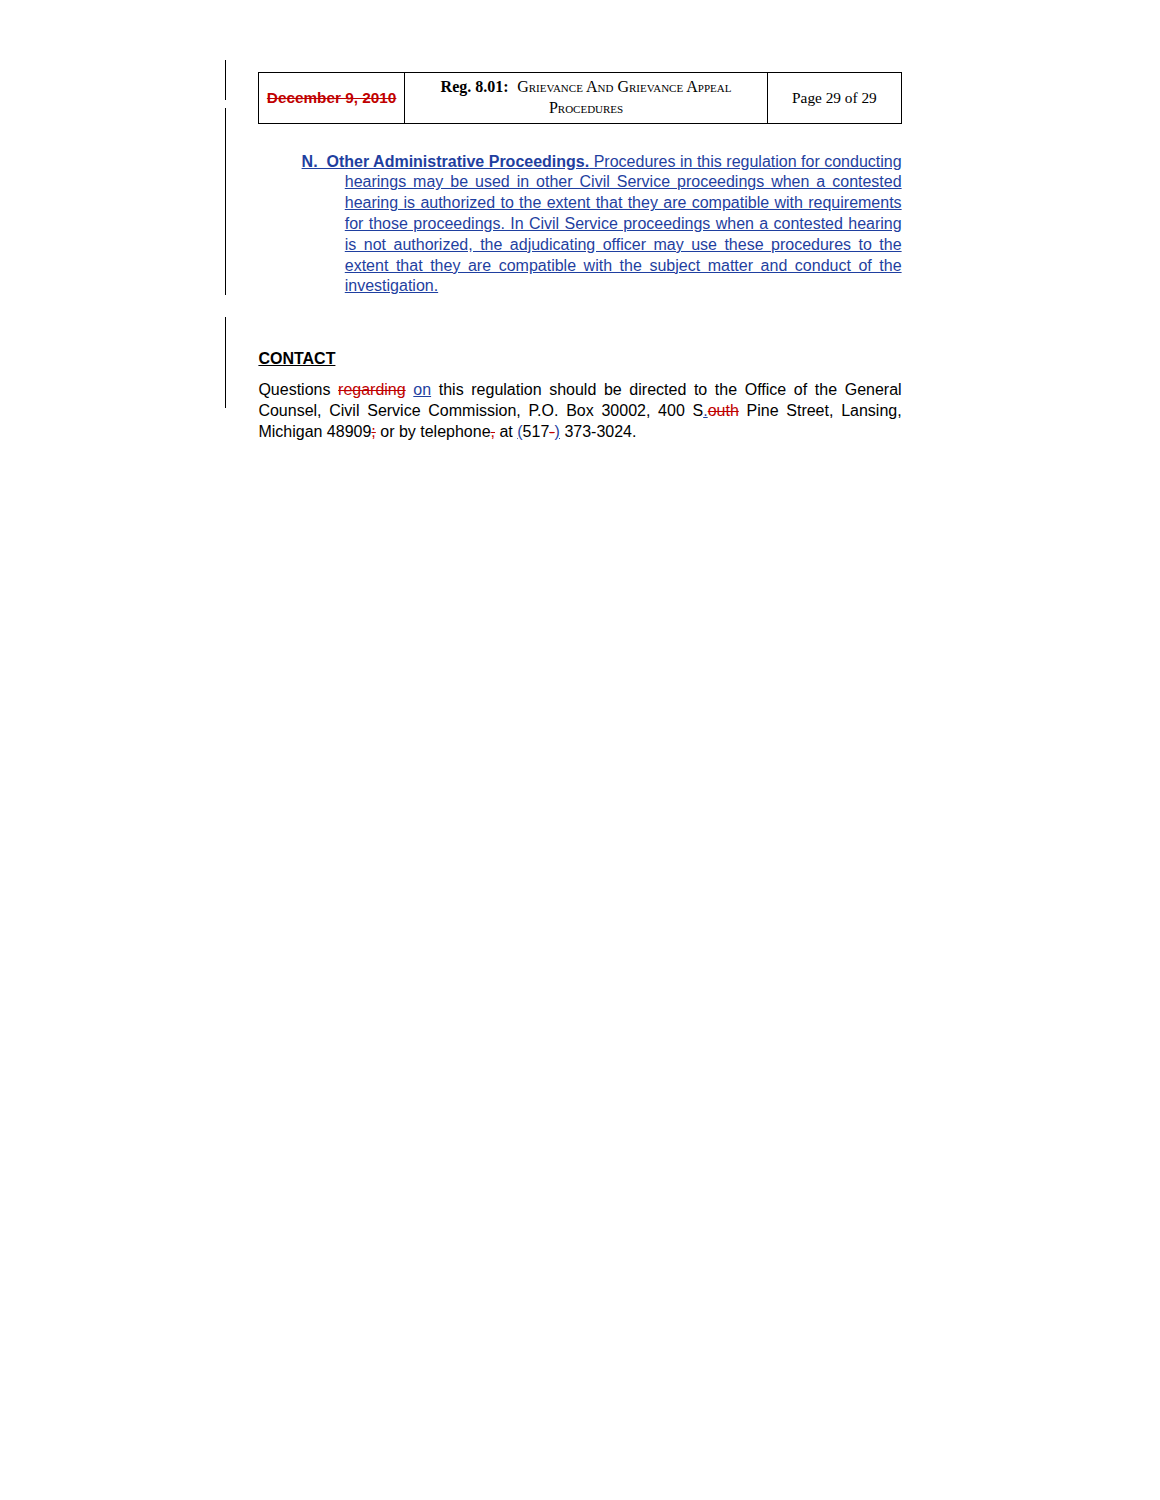| December 9, 2010 | Reg. 8.01: Grievance And Grievance Appeal Procedures | Page 29 of 29 |
N. Other Administrative Proceedings. Procedures in this regulation for conducting hearings may be used in other Civil Service proceedings when a contested hearing is authorized to the extent that they are compatible with requirements for those proceedings. In Civil Service proceedings when a contested hearing is not authorized, the adjudicating officer may use these procedures to the extent that they are compatible with the subject matter and conduct of the investigation.
CONTACT
Questions regarding on this regulation should be directed to the Office of the General Counsel, Civil Service Commission, P.O. Box 30002, 400 S. outh Pine Street, Lansing, Michigan 48909; or by telephone, at (517-) 373-3024.